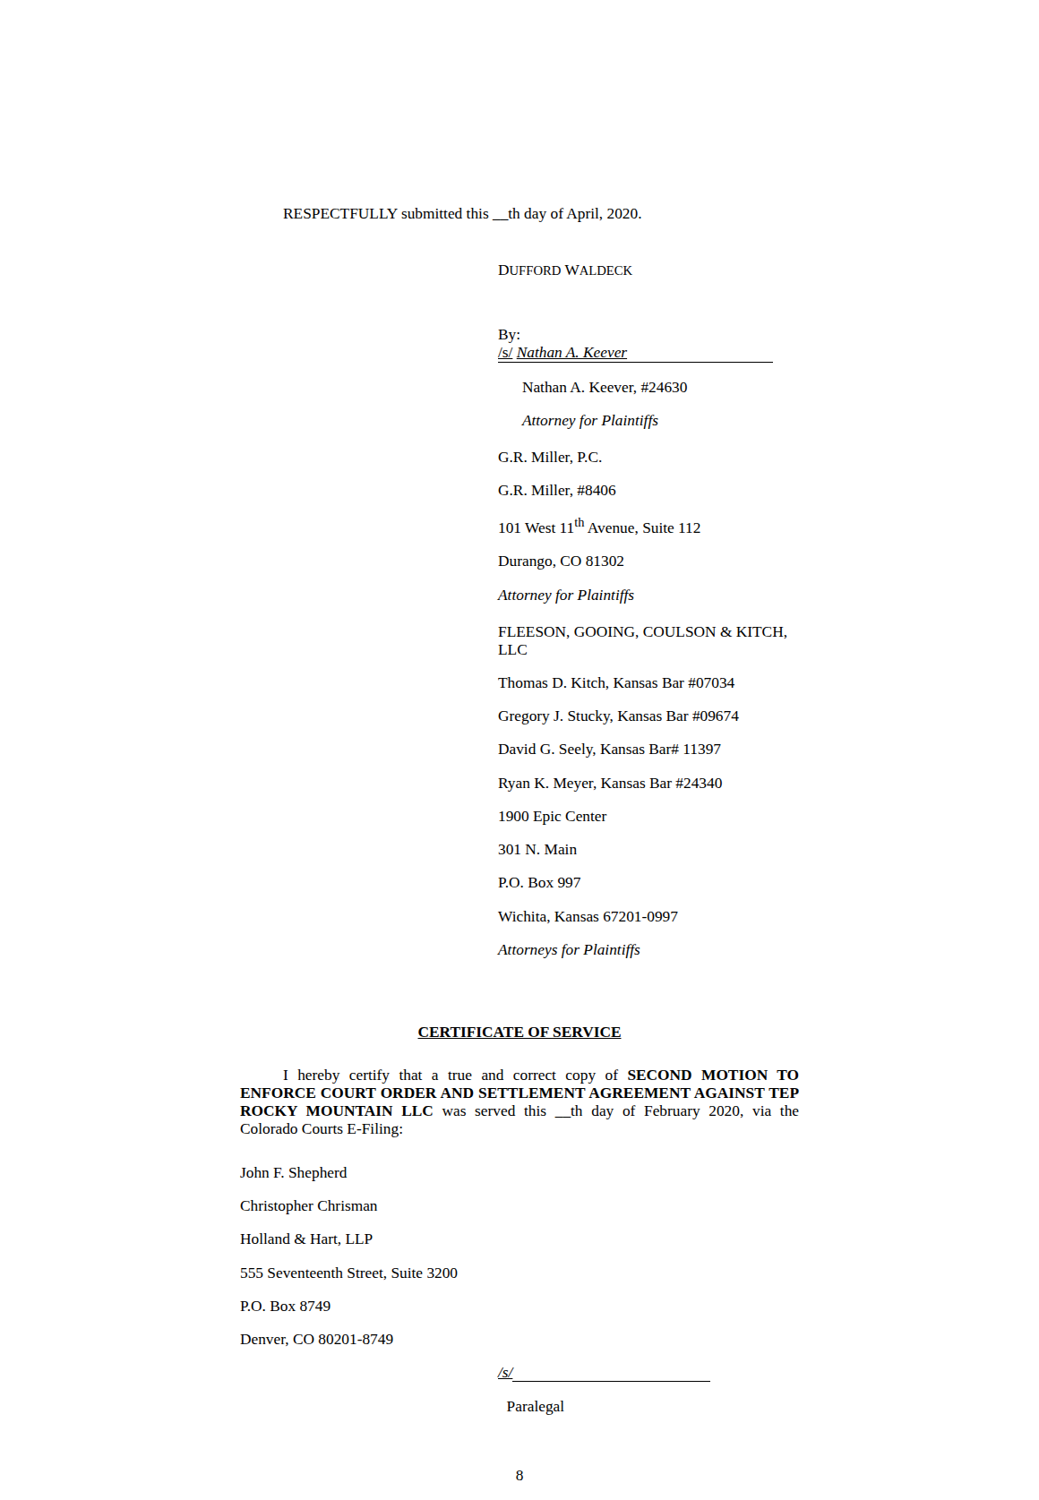RESPECTFULLY submitted this __th day of April, 2020.
DUFFORD WALDECK
By: /s/ Nathan A. Keever
Nathan A. Keever, #24630
Attorney for Plaintiffs
G.R. Miller, P.C.
G.R. Miller, #8406
101 West 11th Avenue, Suite 112
Durango, CO 81302
Attorney for Plaintiffs
FLEESON, GOOING, COULSON & KITCH, LLC
Thomas D. Kitch, Kansas Bar #07034
Gregory J. Stucky, Kansas Bar #09674
David G. Seely, Kansas Bar# 11397
Ryan K. Meyer, Kansas Bar #24340
1900 Epic Center
301 N. Main
P.O. Box 997
Wichita, Kansas 67201-0997
Attorneys for Plaintiffs
CERTIFICATE OF SERVICE
I hereby certify that a true and correct copy of SECOND MOTION TO ENFORCE COURT ORDER AND SETTLEMENT AGREEMENT AGAINST TEP ROCKY MOUNTAIN LLC was served this __th day of February 2020, via the Colorado Courts E-Filing:
John F. Shepherd
Christopher Chrisman
Holland & Hart, LLP
555 Seventeenth Street, Suite 3200
P.O. Box 8749
Denver, CO 80201-8749
/s/
Paralegal
8